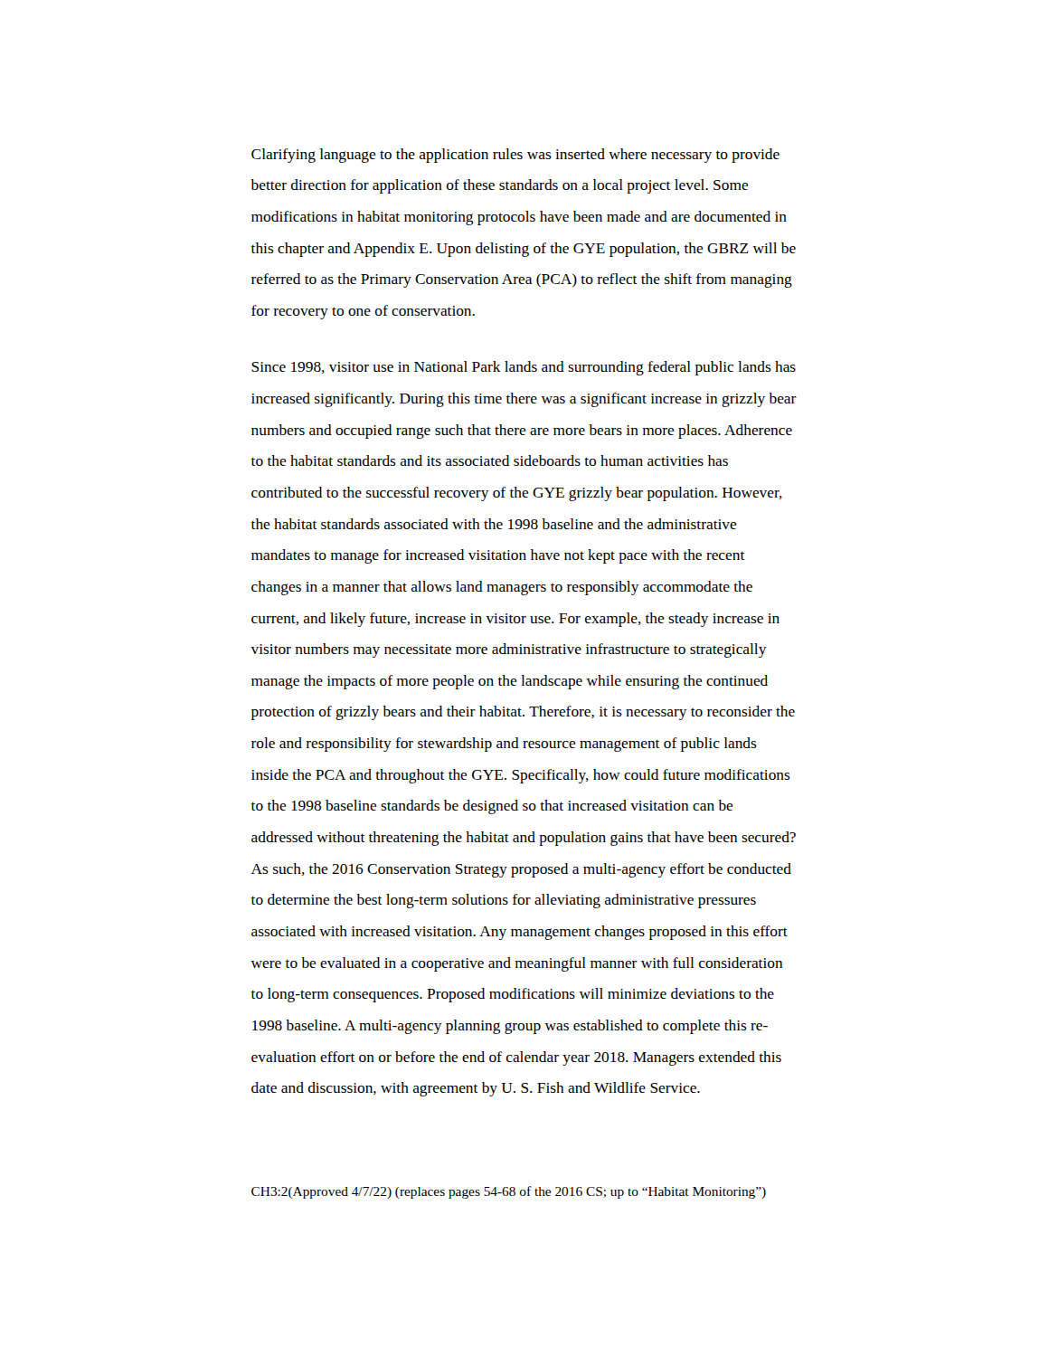Clarifying language to the application rules was inserted where necessary to provide better direction for application of these standards on a local project level. Some modifications in habitat monitoring protocols have been made and are documented in this chapter and Appendix E. Upon delisting of the GYE population, the GBRZ will be referred to as the Primary Conservation Area (PCA) to reflect the shift from managing for recovery to one of conservation.
Since 1998, visitor use in National Park lands and surrounding federal public lands has increased significantly. During this time there was a significant increase in grizzly bear numbers and occupied range such that there are more bears in more places. Adherence to the habitat standards and its associated sideboards to human activities has contributed to the successful recovery of the GYE grizzly bear population. However, the habitat standards associated with the 1998 baseline and the administrative mandates to manage for increased visitation have not kept pace with the recent changes in a manner that allows land managers to responsibly accommodate the current, and likely future, increase in visitor use. For example, the steady increase in visitor numbers may necessitate more administrative infrastructure to strategically manage the impacts of more people on the landscape while ensuring the continued protection of grizzly bears and their habitat. Therefore, it is necessary to reconsider the role and responsibility for stewardship and resource management of public lands inside the PCA and throughout the GYE. Specifically, how could future modifications to the 1998 baseline standards be designed so that increased visitation can be addressed without threatening the habitat and population gains that have been secured? As such, the 2016 Conservation Strategy proposed a multi-agency effort be conducted to determine the best long-term solutions for alleviating administrative pressures associated with increased visitation. Any management changes proposed in this effort were to be evaluated in a cooperative and meaningful manner with full consideration to long-term consequences. Proposed modifications will minimize deviations to the 1998 baseline. A multi-agency planning group was established to complete this re-evaluation effort on or before the end of calendar year 2018. Managers extended this date and discussion, with agreement by U. S. Fish and Wildlife Service.
CH3:2(Approved 4/7/22) (replaces pages 54-68 of the 2016 CS; up to “Habitat Monitoring”)